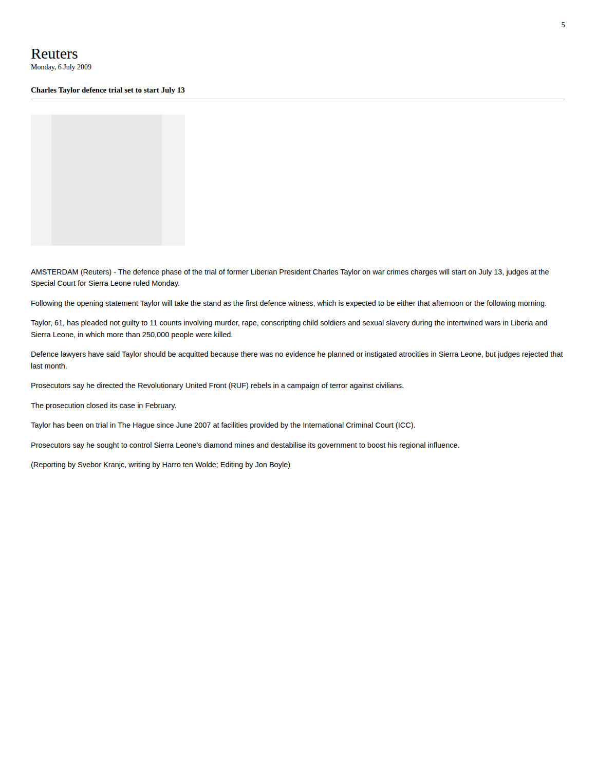5
Reuters
Monday, 6 July 2009
Charles Taylor defence trial set to start July 13
AMSTERDAM (Reuters) - The defence phase of the trial of former Liberian President Charles Taylor on war crimes charges will start on July 13, judges at the Special Court for Sierra Leone ruled Monday.
Following the opening statement Taylor will take the stand as the first defence witness, which is expected to be either that afternoon or the following morning.
Taylor, 61, has pleaded not guilty to 11 counts involving murder, rape, conscripting child soldiers and sexual slavery during the intertwined wars in Liberia and Sierra Leone, in which more than 250,000 people were killed.
Defence lawyers have said Taylor should be acquitted because there was no evidence he planned or instigated atrocities in Sierra Leone, but judges rejected that last month.
Prosecutors say he directed the Revolutionary United Front (RUF) rebels in a campaign of terror against civilians.
The prosecution closed its case in February.
Taylor has been on trial in The Hague since June 2007 at facilities provided by the International Criminal Court (ICC).
Prosecutors say he sought to control Sierra Leone's diamond mines and destabilise its government to boost his regional influence.
(Reporting by Svebor Kranjc, writing by Harro ten Wolde; Editing by Jon Boyle)